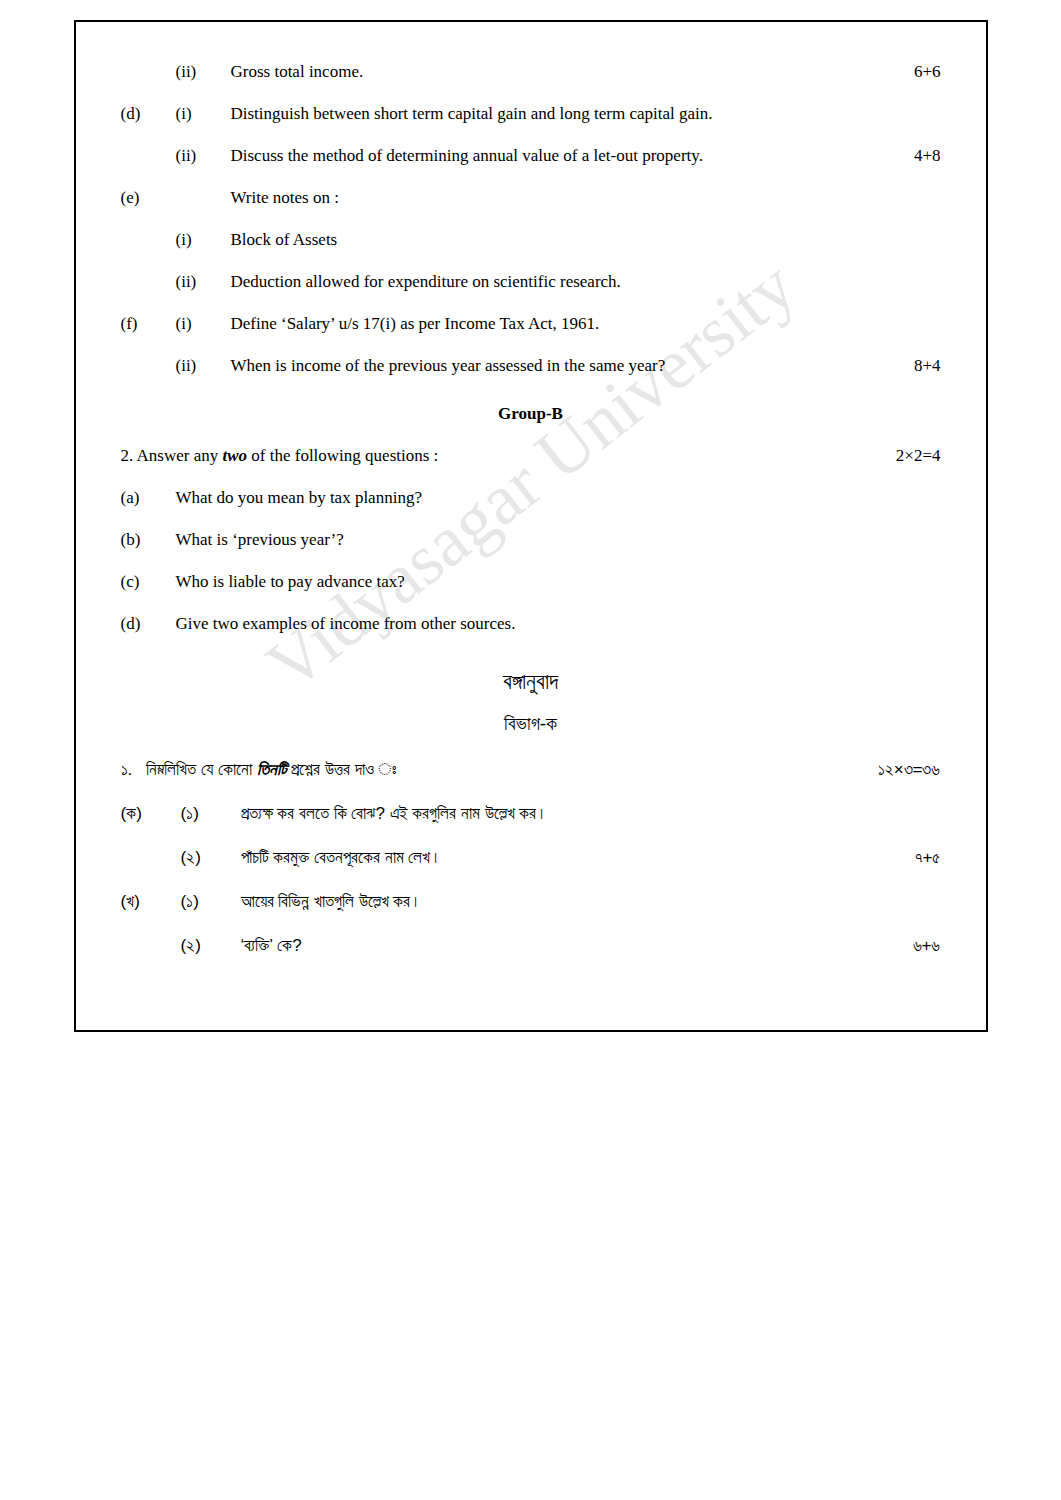Vidyasagar University
(ii)
Gross total income.
6+6
(d)
(i)
Distinguish between short term capital gain and long term capital gain.
(ii)
Discuss the method of determining annual value of a let-out property.
4+8
(e)
Write notes on :
(i)
Block of Assets
(ii)
Deduction allowed for expenditure on scientific research.
(f)
(i)
Define ‘Salary’ u/s 17(i) as per Income Tax Act, 1961.
(ii)
When is income of the previous year assessed in the same year?
8+4
Group-B
2. Answer any two of the following questions :
2×2=4
(a)
What do you mean by tax planning?
(b)
What is ‘previous year’?
(c)
Who is liable to pay advance tax?
(d)
Give two examples of income from other sources.
বঙ্গানুবাদ
বিভাগ-ক
১. নিম্নলিখিত যে কোনো তিনটি প্রশ্নের উত্তর দাও ঃ
১২×৩=৩৬
(ক)
(১)
প্রত্যক্ষ কর বলতে কি বোঝ? এই করগুলির নাম উল্লেখ কর।
(২)
পাঁচটি করমুক্ত বেতনপূরকের নাম লেখ।
৭+৫
(খ)
(১)
আয়ের বিভিন্ন খাতগুলি উল্লেখ কর।
(২)
‘ব্যক্তি’ কে?
৬+৬